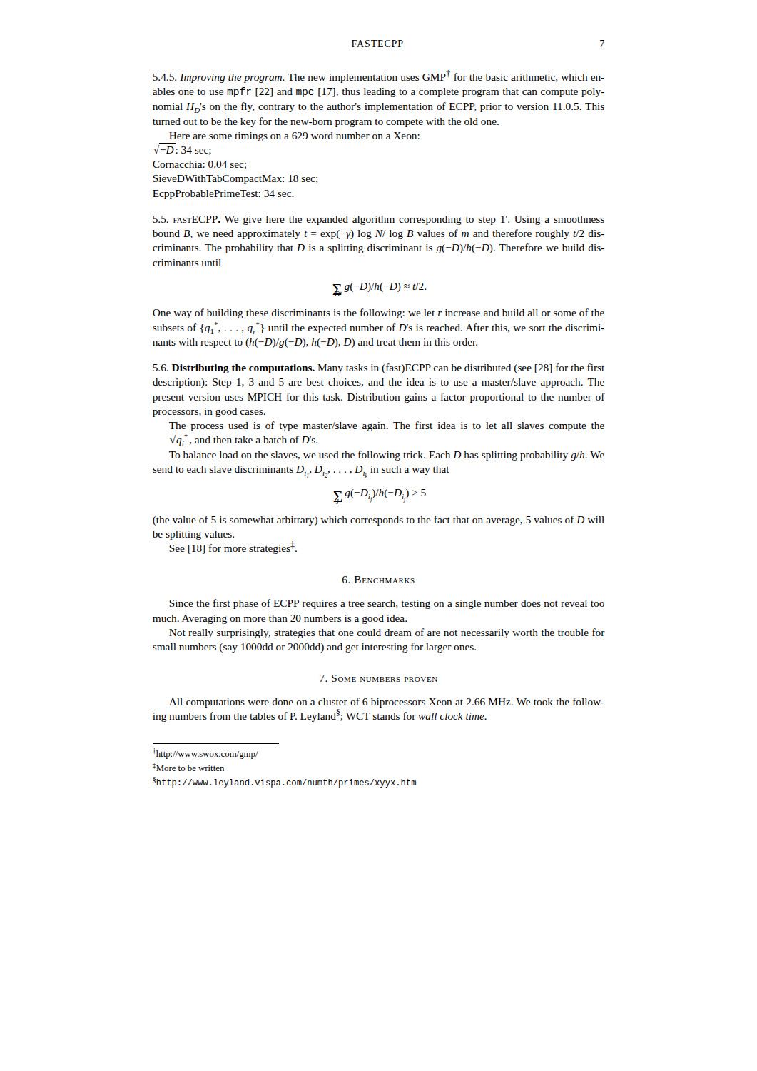FASTECPP 7
5.4.5. Improving the program. The new implementation uses GMP† for the basic arithmetic, which enables one to use mpfr [22] and mpc [17], thus leading to a complete program that can compute polynomial HD's on the fly, contrary to the author's implementation of ECPP, prior to version 11.0.5. This turned out to be the key for the new-born program to compete with the old one.
Here are some timings on a 629 word number on a Xeon:
−D: 34 sec;
Cornacchia: 0.04 sec;
SieveDWithTabCompactMax: 18 sec;
EcppProbablePrimeTest: 34 sec.
5.5. fast ECPP. We give here the expanded algorithm corresponding to step 1'. Using a smoothness bound B, we need approximately t = exp(−γ) log N/ log B values of m and therefore roughly t/2 discriminants. The probability that D is a splitting discriminant is g(−D)/h(−D). Therefore we build discriminants until
ΣD g(−D)/h(−D) ≈ t/2.
One way of building these discriminants is the following: we let r increase and build all or some of the subsets of {q1*, . . . , qr*} until the expected number of D's is reached. After this, we sort the discriminants with respect to (h(−D)/g(−D), h(−D), D) and treat them in this order.
5.6. Distributing the computations. Many tasks in (fast)ECPP can be distributed (see [28] for the first description): Step 1, 3 and 5 are best choices, and the idea is to use a master/slave approach. The present version uses MPICH for this task. Distribution gains a factor proportional to the number of processors, in good cases.
The process used is of type master/slave again. The first idea is to let all slaves compute the qi*, and then take a batch of D's.
To balance load on the slaves, we used the following trick. Each D has splitting probability g/h. We send to each slave discriminants Di1, Di2, . . . , Dik in such a way that
Σj g(−Dij)/h(−Dij) ≥ 5
(the value of 5 is somewhat arbitrary) which corresponds to the fact that on average, 5 values of D will be splitting values.
See [18] for more strategies‡.
6. Benchmarks
Since the first phase of ECPP requires a tree search, testing on a single number does not reveal too much. Averaging on more than 20 numbers is a good idea.
Not really surprisingly, strategies that one could dream of are not necessarily worth the trouble for small numbers (say 1000dd or 2000dd) and get interesting for larger ones.
7. Some numbers proven
All computations were done on a cluster of 6 biprocessors Xeon at 2.66 MHz. We took the following numbers from the tables of P. Leyland§; WCT stands for wall clock time.
†http://www.swox.com/gmp/
‡More to be written
§http://www.leyland.vispa.com/numth/primes/xyyx.htm